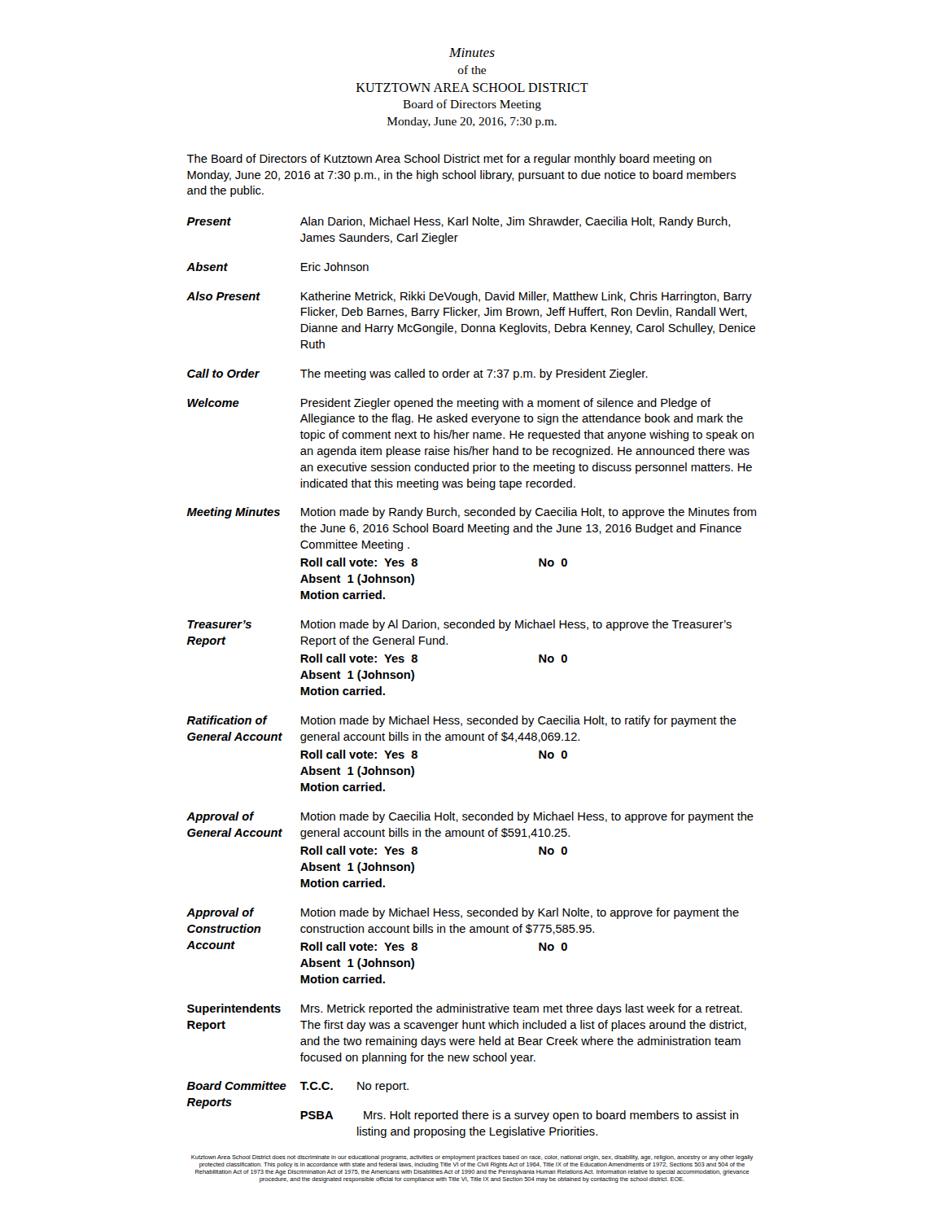Minutes
of the
KUTZTOWN AREA SCHOOL DISTRICT
Board of Directors Meeting
Monday, June 20, 2016, 7:30 p.m.
The Board of Directors of Kutztown Area School District met for a regular monthly board meeting on Monday, June 20, 2016 at 7:30 p.m., in the high school library, pursuant to due notice to board members and the public.
| Present | Alan Darion, Michael Hess, Karl Nolte, Jim Shrawder, Caecilia Holt, Randy Burch, James Saunders, Carl Ziegler |
| Absent | Eric Johnson |
| Also Present | Katherine Metrick, Rikki DeVough, David Miller, Matthew Link, Chris Harrington, Barry Flicker, Deb Barnes, Barry Flicker, Jim Brown, Jeff Huffert, Ron Devlin, Randall Wert, Dianne and Harry McGongile, Donna Keglovits, Debra Kenney, Carol Schulley, Denice Ruth |
| Call to Order | The meeting was called to order at 7:37 p.m. by President Ziegler. |
| Welcome | President Ziegler opened the meeting with a moment of silence and Pledge of Allegiance to the flag. He asked everyone to sign the attendance book and mark the topic of comment next to his/her name. He requested that anyone wishing to speak on an agenda item please raise his/her hand to be recognized. He announced there was an executive session conducted prior to the meeting to discuss personnel matters. He indicated that this meeting was being tape recorded. |
| Meeting Minutes | Motion made by Randy Burch, seconded by Caecilia Holt, to approve the Minutes from the June 6, 2016 School Board Meeting and the June 13, 2016 Budget and Finance Committee Meeting . Roll call vote: Yes 8 No 0 Absent 1 (Johnson) Motion carried. |
| Treasurer’s Report | Motion made by Al Darion, seconded by Michael Hess, to approve the Treasurer’s Report of the General Fund. Roll call vote: Yes 8 No 0 Absent 1 (Johnson) Motion carried. |
| Ratification of General Account | Motion made by Michael Hess, seconded by Caecilia Holt, to ratify for payment the general account bills in the amount of $4,448,069.12. Roll call vote: Yes 8 No 0 Absent 1 (Johnson) Motion carried. |
| Approval of General Account | Motion made by Caecilia Holt, seconded by Michael Hess, to approve for payment the general account bills in the amount of $591,410.25. Roll call vote: Yes 8 No 0 Absent 1 (Johnson) Motion carried. |
| Approval of Construction Account | Motion made by Michael Hess, seconded by Karl Nolte, to approve for payment the construction account bills in the amount of $775,585.95. Roll call vote: Yes 8 No 0 Absent 1 (Johnson) Motion carried. |
| Superintendents Report | Mrs. Metrick reported the administrative team met three days last week for a retreat. The first day was a scavenger hunt which included a list of places around the district, and the two remaining days were held at Bear Creek where the administration team focused on planning for the new school year. |
| Board Committee Reports | / T.C.C. / No report. / / PSBA / Mrs. Holt reported there is a survey open to board members to assist in listing and proposing the Legislative Priorities. / |
Kutztown Area School District does not discriminate in our educational programs, activities or employment practices based on race, color, national origin, sex, disability, age, religion, ancestry or any other legally protected classification. This policy is in accordance with state and federal laws, including Title VI of the Civil Rights Act of 1964, Title IX of the Education Amendments of 1972, Sections 503 and 504 of the Rehabilitation Act of 1973 the Age Discrimination Act of 1975, the Americans with Disabilities Act of 1990 and the Pennsylvania Human Relations Act. Information relative to special accommodation, grievance procedure, and the designated responsible official for compliance with Title VI, Title IX and Section 504 may be obtained by contacting the school district. EOE.